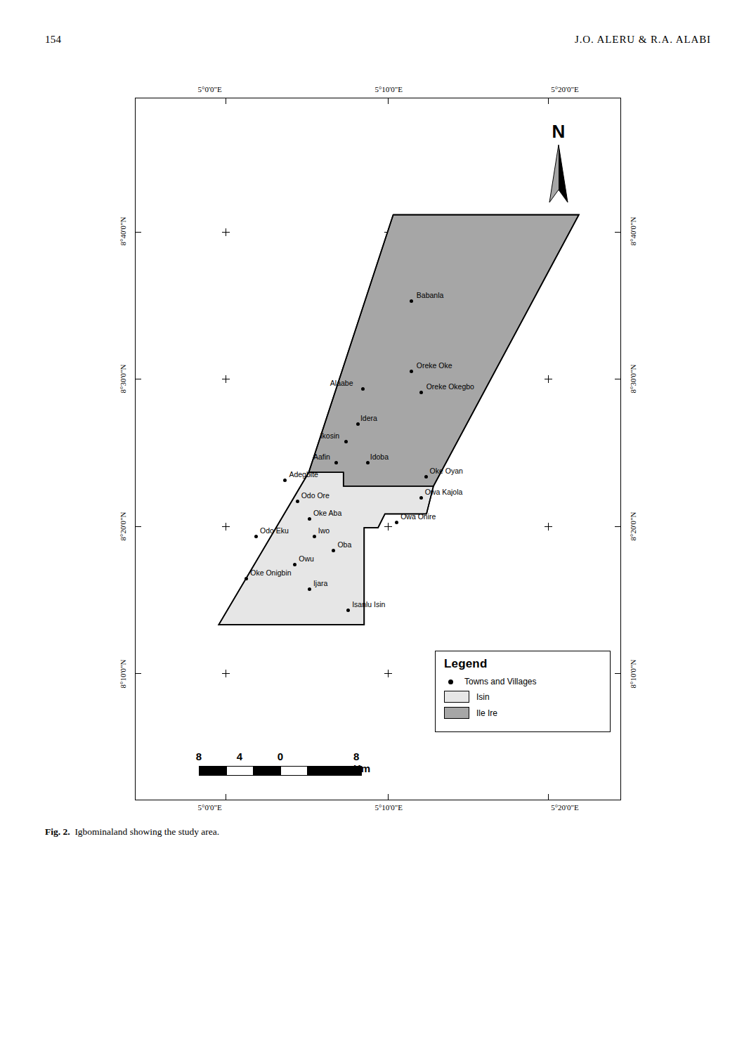154
J.O. ALERU & R.A. ALABI
5°0'0"E 5°10'0"E 5°20'0"E
8°40'0"N 8°30'0"N 8°20'0"N 8°10'0"N
N
Babanla
Oreke Oke
Oreke Okegbo
Alaabe
Idera
Ikosin
Aafin
Idoba
Oke Oyan
Owa Kajola
Owa Onire
Adegbite
Odo Ore
Oke Aba
Iwo
Odo Eku
Oba
Owu
Oke Onigbin
Ijara
Isanlu Isin
Legend
Towns and Villages
Isin
Ile Ire
8 4 0 8 Km
8°40'0"N 8°30'0"N 8°20'0"N 8°10'0"N
5°0'0"E 5°10'0"E 5°20'0"E
Fig. 2. Igbominaland showing the study area.